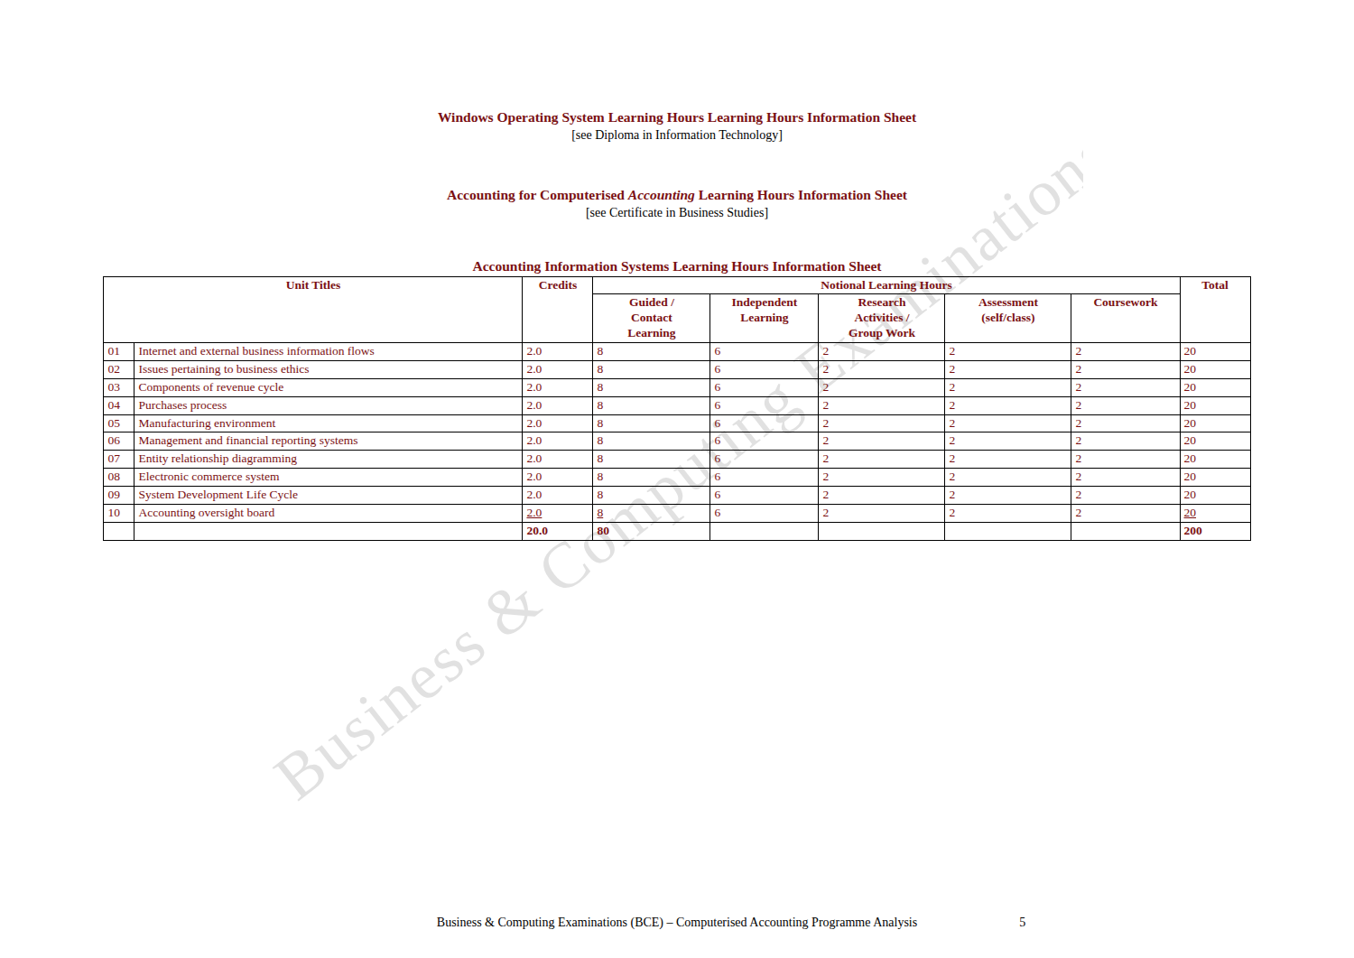Business & Computing Examinations (BCE)
Windows Operating System Learning Hours Learning Hours Information Sheet
[see Diploma in Information Technology]
Accounting for Computerised Accounting Learning Hours Information Sheet
[see Certificate in Business Studies]
Accounting Information Systems Learning Hours Information Sheet
| Unit Titles | Credits | Notional Learning Hours | Total |
| --- | --- | --- | --- |
| Guided / Contact Learning | Independent Learning | Research Activities / Group Work | Assessment (self/class) | Coursework |
| 01 | Internet and external business information flows | 2.0 | 8 | 6 | 2 | 2 | 2 | 20 |
| 02 | Issues pertaining to business ethics | 2.0 | 8 | 6 | 2 | 2 | 2 | 20 |
| 03 | Components of revenue cycle | 2.0 | 8 | 6 | 2 | 2 | 2 | 20 |
| 04 | Purchases process | 2.0 | 8 | 6 | 2 | 2 | 2 | 20 |
| 05 | Manufacturing environment | 2.0 | 8 | 6 | 2 | 2 | 2 | 20 |
| 06 | Management and financial reporting systems | 2.0 | 8 | 6 | 2 | 2 | 2 | 20 |
| 07 | Entity relationship diagramming | 2.0 | 8 | 6 | 2 | 2 | 2 | 20 |
| 08 | Electronic commerce system | 2.0 | 8 | 6 | 2 | 2 | 2 | 20 |
| 09 | System Development Life Cycle | 2.0 | 8 | 6 | 2 | 2 | 2 | 20 |
| 10 | Accounting oversight board | 2.0 | 8 | 6 | 2 | 2 | 2 | 20 |
| | | 20.0 | 80 | | | | | 200 |
Business & Computing Examinations (BCE) – Computerised Accounting Programme Analysis 5